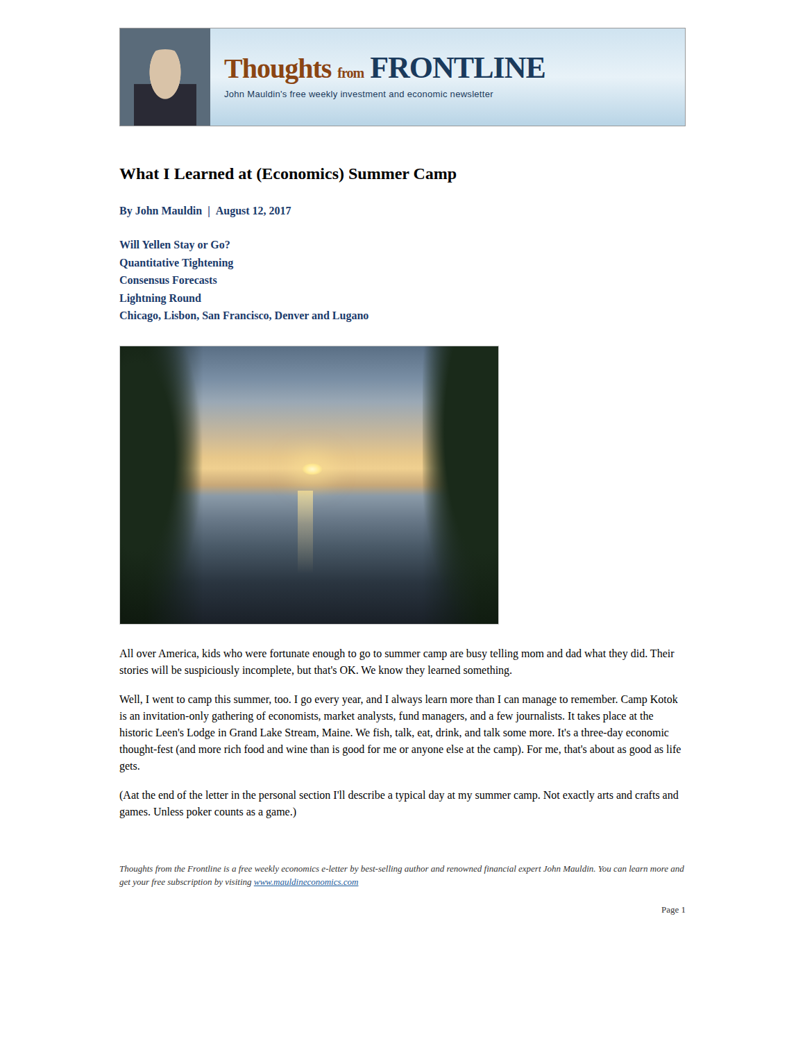Thoughts from FRONTLINE
John Mauldin's free weekly investment and economic newsletter
What I Learned at (Economics) Summer Camp
By John Mauldin | August 12, 2017
Will Yellen Stay or Go?
Quantitative Tightening
Consensus Forecasts
Lightning Round
Chicago, Lisbon, San Francisco, Denver and Lugano
All over America, kids who were fortunate enough to go to summer camp are busy telling mom and dad what they did. Their stories will be suspiciously incomplete, but that's OK. We know they learned something.
Well, I went to camp this summer, too. I go every year, and I always learn more than I can manage to remember. Camp Kotok is an invitation-only gathering of economists, market analysts, fund managers, and a few journalists. It takes place at the historic Leen's Lodge in Grand Lake Stream, Maine. We fish, talk, eat, drink, and talk some more. It's a three-day economic thought-fest (and more rich food and wine than is good for me or anyone else at the camp). For me, that's about as good as life gets.
(Aat the end of the letter in the personal section I'll describe a typical day at my summer camp. Not exactly arts and crafts and games. Unless poker counts as a game.)
Thoughts from the Frontline is a free weekly economics e-letter by best-selling author and renowned financial expert John Mauldin. You can learn more and get your free subscription by visiting www.mauldineconomics.com
Page 1